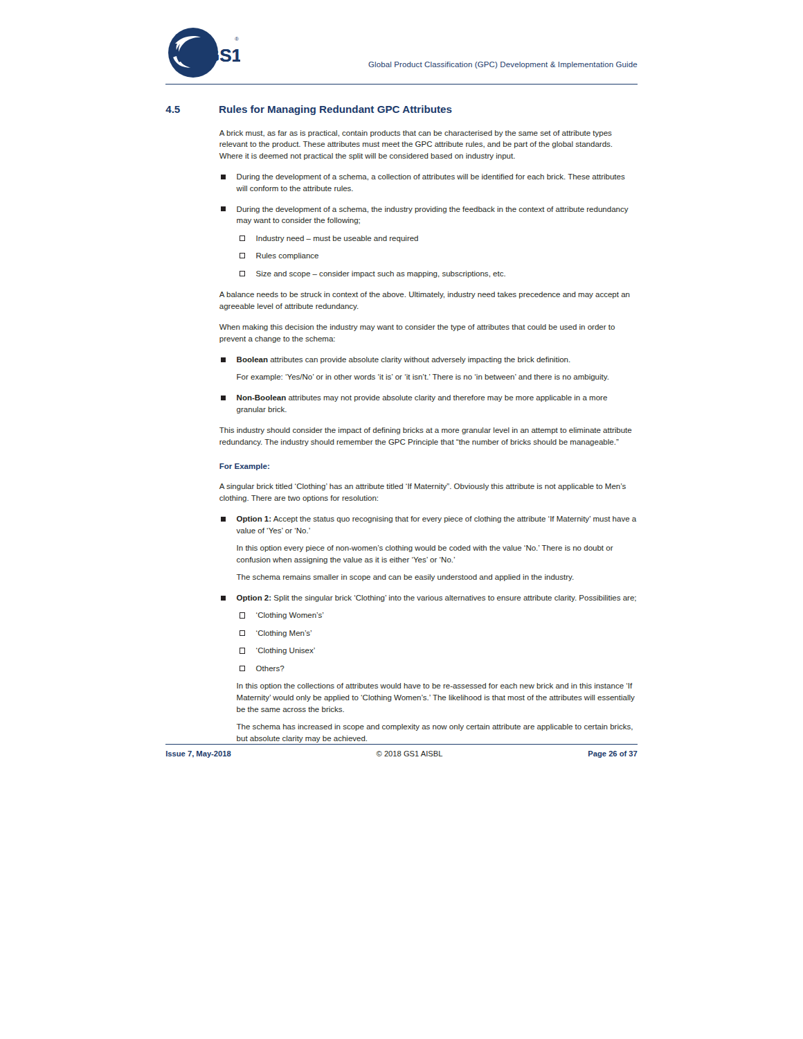GS1 GS1 ®
Global Product Classification (GPC) Development & Implementation Guide
4.5 Rules for Managing Redundant GPC Attributes
A brick must, as far as is practical, contain products that can be characterised by the same set of attribute types relevant to the product. These attributes must meet the GPC attribute rules, and be part of the global standards. Where it is deemed not practical the split will be considered based on industry input.
During the development of a schema, a collection of attributes will be identified for each brick. These attributes will conform to the attribute rules.
During the development of a schema, the industry providing the feedback in the context of attribute redundancy may want to consider the following;
Industry need – must be useable and required
Rules compliance
Size and scope – consider impact such as mapping, subscriptions, etc.
A balance needs to be struck in context of the above. Ultimately, industry need takes precedence and may accept an agreeable level of attribute redundancy.
When making this decision the industry may want to consider the type of attributes that could be used in order to prevent a change to the schema:
Boolean attributes can provide absolute clarity without adversely impacting the brick definition.
For example: ‘Yes/No’ or in other words ‘it is’ or ‘it isn’t.’ There is no ‘in between’ and there is no ambiguity.
Non-Boolean attributes may not provide absolute clarity and therefore may be more applicable in a more granular brick.
This industry should consider the impact of defining bricks at a more granular level in an attempt to eliminate attribute redundancy. The industry should remember the GPC Principle that “the number of bricks should be manageable.”
For Example:
A singular brick titled ‘Clothing’ has an attribute titled ‘If Maternity”. Obviously this attribute is not applicable to Men’s clothing. There are two options for resolution:
Option 1: Accept the status quo recognising that for every piece of clothing the attribute ‘If Maternity’ must have a value of ‘Yes’ or ‘No.’
In this option every piece of non-women’s clothing would be coded with the value ‘No.’ There is no doubt or confusion when assigning the value as it is either ‘Yes’ or ‘No.’
The schema remains smaller in scope and can be easily understood and applied in the industry.
Option 2: Split the singular brick ‘Clothing’ into the various alternatives to ensure attribute clarity. Possibilities are;
‘Clothing Women’s’
‘Clothing Men’s’
‘Clothing Unisex’
Others?
In this option the collections of attributes would have to be re-assessed for each new brick and in this instance ‘If Maternity’ would only be applied to ‘Clothing Women’s.’ The likelihood is that most of the attributes will essentially be the same across the bricks.
The schema has increased in scope and complexity as now only certain attribute are applicable to certain bricks, but absolute clarity may be achieved.
Issue 7, May-2018 © 2018 GS1 AISBL Page 26 of 37